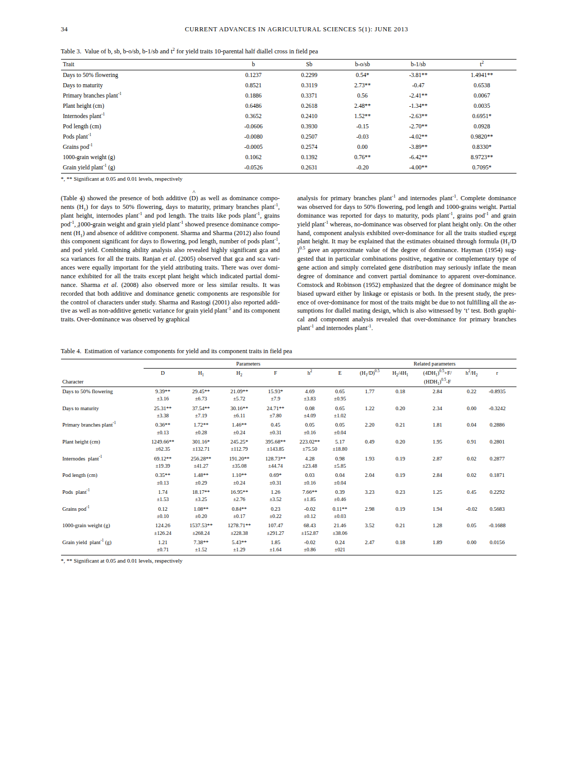34
Current Advances in Agricultural Sciences 5(1): June 2013
Table 3. Value of b, sb, b-o/sb, b-1/sb and t2 for yield traits 10-parental half diallel cross in field pea
| Trait | b | Sb | b-o/sb | b-1/sb | t 2 |
| --- | --- | --- | --- | --- | --- |
| Days to 50% flowering | 0.1237 | 0.2299 | 0.54* | -3.81** | 1.4941** |
| Days to maturity | 0.8521 | 0.3119 | 2.73** | -0.47 | 0.6538 |
| Primary branches plant -1 | 0.1886 | 0.3371 | 0.56 | -2.41** | 0.0067 |
| Plant height (cm) | 0.6486 | 0.2618 | 2.48** | -1.34** | 0.0035 |
| Internodes plant -1 | 0.3652 | 0.2410 | 1.52** | -2.63** | 0.6951* |
| Pod length (cm) | -0.0606 | 0.3930 | -0.15 | -2.70** | 0.0928 |
| Pods plant -1 | -0.0080 | 0.2507 | -0.03 | -4.02** | 0.9820** |
| Grains pod -1 | -0.0005 | 0.2574 | 0.00 | -3.89** | 0.8330* |
| 1000-grain weight (g) | 0.1062 | 0.1392 | 0.76** | -6.42** | 8.9723** |
| Grain yield plant -1 (g) | -0.0526 | 0.2631 | -0.20 | -4.00** | 0.7095* |
*, ** Significant at 0.05 and 0.01 levels, respectively
(Table 4) showed the presence of both additive (D) as well as dominance components (H1) for days to 50% flowering, days to maturity, primary branches plant-1, plant height, internodes plant-1 and pod length. The traits like pods plant-1, grains pod-1, 1000-grain weight and grain yield plant-1 showed presence dominance component (H1) and absence of additive component. Sharma and Sharma (2012) also found this component significant for days to flowering, pod length, number of pods plant-1, and pod yield. Combining ability analysis also revealed highly significant gca and sca variances for all the traits. Ranjan et al. (2005) observed that gca and sca variances were equally important for the yield attributing traits. There was over dominance exhibited for all the traits except plant height which indicated partial dominance. Sharma et al. (2008) also observed more or less similar results. It was recorded that both additive and dominance genetic components are responsible for the control of characters under study. Sharma and Rastogi (2001) also reported additive as well as non-additive genetic variance for grain yield plant-1 and its component traits. Over-dominance was observed by graphical
analysis for primary branches plant-1 and internodes plant-1. Complete dominance was observed for days to 50% flowering, pod length and 1000-grains weight. Partial dominance was reported for days to maturity, pods plant-1, grains pod-1 and grain yield plant-1 whereas, no-dominance was observed for plant height only. On the other hand, component analysis exhibited over-dominance for all the traits studied except plant height. It may be explained that the estimates obtained through formula (H1/D)0.5 gave an approximate value of the degree of dominance. Hayman (1954) suggested that in particular combinations positive, negative or complementary type of gene action and simply correlated gene distribution may seriously inflate the mean degree of dominance and convert partial dominance to apparent over-dominance. Comstock and Robinson (1952) emphasized that the degree of dominance might be biased upward either by linkage or epistasis or both. In the present study, the presence of over-dominance for most of the traits might be due to not fulfilling all the assumptions for diallel mating design, which is also witnessed by ‘t’ test. Both graphical and component analysis revealed that over-dominance for primary branches plant-1 and internodes plant-1.
Table 4. Estimation of variance components for yield and its component traits in field pea
| Character | Parameters | Related parameters |
| --- | --- | --- |
| D | H 1 | H 2 | F | h 2 | E | (H 1 /D) 0.5 | H 2 /4H 1 | (4DH 1 ) 0.5 +F/ | h 2 /H 2 | r | |
| | | | | | | | | (HDH 1 ) 0.5 -F | | | |
| Days to 50% flowering | 9.39** | 29.45** | 21.09** | 15.93* | 4.69 | 0.65 | 1.77 | 0.18 | 2.84 | 0.22 | -0.8935 | |
| | ±3.16 | ±6.73 | ±5.72 | ±7.9 | ±3.83 | ±0.95 | | | | | | |
| Days to maturity | 25.31** | 37.54** | 30.16** | 24.71** | 0.08 | 0.65 | 1.22 | 0.20 | 2.34 | 0.00 | -0.3242 | |
| | ±3.38 | ±7.19 | ±6.11 | ±7.80 | ±4.09 | ±1.02 | | | | | | |
| Primary branches plant -1 | 0.36** | 1.72** | 1.46** | 0.45 | 0.05 | 0.05 | 2.20 | 0.21 | 1.81 | 0.04 | 0.2886 | |
| | ±0.13 | ±0.28 | ±0.24 | ±0.31 | ±0.16 | ±0.04 | | | | | | |
| Plant height (cm) | 1249.66** | 301.16* | 245.25* | 395.68** | 223.02** | 5.17 | 0.49 | 0.20 | 1.95 | 0.91 | 0.2801 | |
| | ±62.35 | ±132.71 | ±112.79 | ±143.85 | ±75.50 | ±18.80 | | | | | | |
| Internodes plant -1 | 69.12** | 256.28** | 191.20** | 128.73** | 4.28 | 0.98 | 1.93 | 0.19 | 2.87 | 0.02 | 0.2877 | |
| | ±19.39 | ±41.27 | ±35.08 | ±44.74 | ±23.48 | ±5.85 | | | | | | |
| Pod length (cm) | 0.35** | 1.48** | 1.10** | 0.69* | 0.03 | 0.04 | 2.04 | 0.19 | 2.84 | 0.02 | 0.1871 | |
| | ±0.13 | ±0.29 | ±0.24 | ±0.31 | ±0.16 | ±0.04 | | | | | | |
| Pods plant -1 | 1.74 | 18.17** | 16.95** | 1.26 | 7.66** | 0.39 | 3.23 | 0.23 | 1.25 | 0.45 | 0.2292 | |
| | ±1.53 | ±3.25 | ±2.76 | ±3.52 | ±1.85 | ±0.46 | | | | | | |
| Grains pod -1 | 0.12 | 1.08** | 0.84** | 0.23 | -0.02 | 0.11** | 2.98 | 0.19 | 1.94 | -0.02 | 0.5683 | |
| | ±0.10 | ±0.20 | ±0.17 | ±0.22 | ±0.12 | ±0.03 | | | | | | |
| 1000-grain weight (g) | 124.26 | 1537.53** | 1278.71** | 107.47 | 68.43 | 21.46 | 3.52 | 0.21 | 1.28 | 0.05 | -0.1688 | |
| | ±126.24 | ±268.24 | ±228.38 | ±291.27 | ±152.87 | ±38.06 | | | | | | |
| Grain yield plant -1 (g) | 1.21 | 7.38** | 5.43** | 1.85 | -0.02 | 0.24 | 2.47 | 0.18 | 1.89 | 0.00 | 0.0156 | |
| | ±0.71 | ±1.52 | ±1.29 | ±1.64 | ±0.86 | ±021 | | | | | | |
*, ** Significant at 0.05 and 0.01 levels, respectively